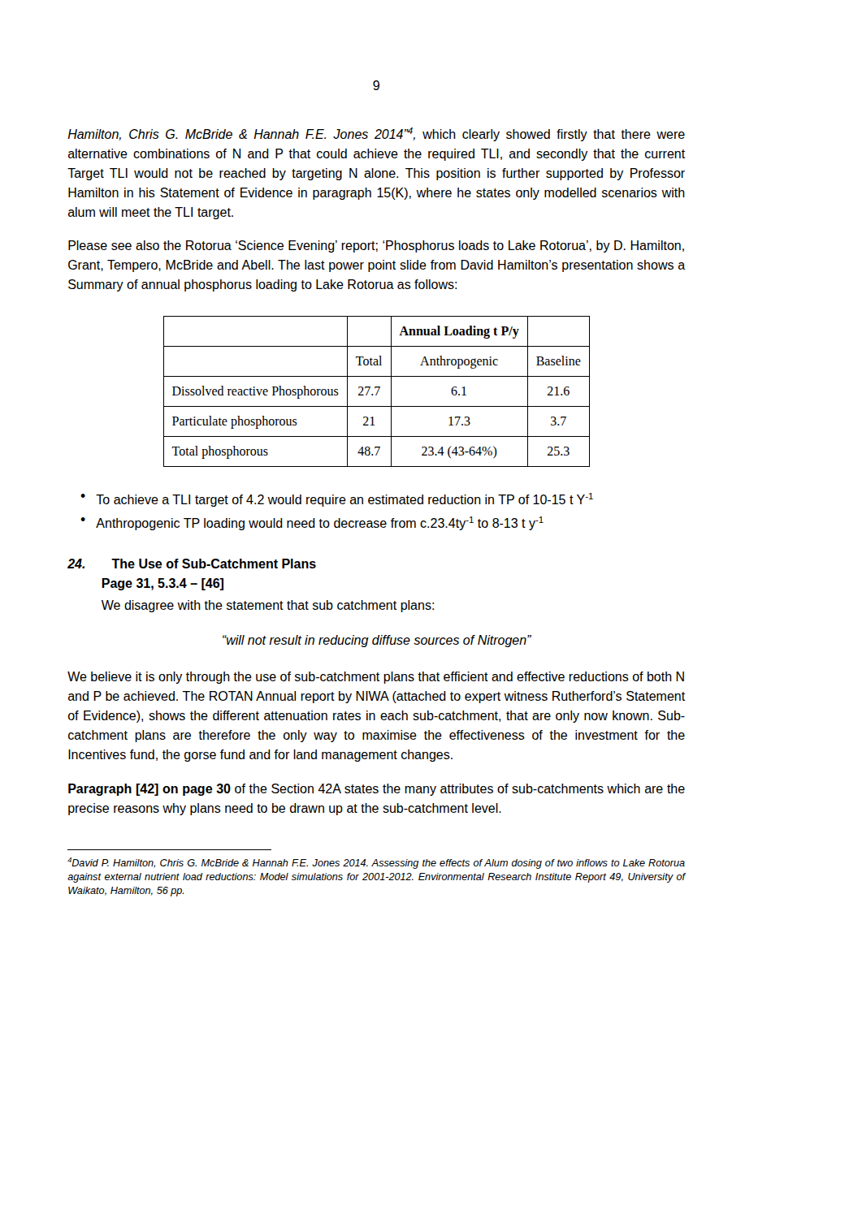9
Hamilton, Chris G. McBride & Hannah F.E. Jones 2014”4, which clearly showed firstly that there were alternative combinations of N and P that could achieve the required TLI, and secondly that the current Target TLI would not be reached by targeting N alone. This position is further supported by Professor Hamilton in his Statement of Evidence in paragraph 15(K), where he states only modelled scenarios with alum will meet the TLI target.
Please see also the Rotorua ‘Science Evening’ report; ‘Phosphorus loads to Lake Rotorua’, by D. Hamilton, Grant, Tempero, McBride and Abell. The last power point slide from David Hamilton’s presentation shows a Summary of annual phosphorus loading to Lake Rotorua as follows:
| | | Annual Loading t P/y | |
| | Total | Anthropogenic | Baseline |
| Dissolved reactive Phosphorous | 27.7 | 6.1 | 21.6 |
| Particulate phosphorous | 21 | 17.3 | 3.7 |
| Total phosphorous | 48.7 | 23.4 (43-64%) | 25.3 |
To achieve a TLI target of 4.2 would require an estimated reduction in TP of 10-15 t Y-1
Anthropogenic TP loading would need to decrease from c.23.4ty-1 to 8-13 t y-1
24. The Use of Sub-Catchment Plans
Page 31, 5.3.4 – [46]
We disagree with the statement that sub catchment plans:
“will not result in reducing diffuse sources of Nitrogen”
We believe it is only through the use of sub-catchment plans that efficient and effective reductions of both N and P be achieved. The ROTAN Annual report by NIWA (attached to expert witness Rutherford’s Statement of Evidence), shows the different attenuation rates in each sub-catchment, that are only now known. Sub-catchment plans are therefore the only way to maximise the effectiveness of the investment for the Incentives fund, the gorse fund and for land management changes.
Paragraph [42] on page 30 of the Section 42A states the many attributes of sub-catchments which are the precise reasons why plans need to be drawn up at the sub-catchment level.
4David P. Hamilton, Chris G. McBride & Hannah F.E. Jones 2014. Assessing the effects of Alum dosing of two inflows to Lake Rotorua against external nutrient load reductions: Model simulations for 2001-2012. Environmental Research Institute Report 49, University of Waikato, Hamilton, 56 pp.